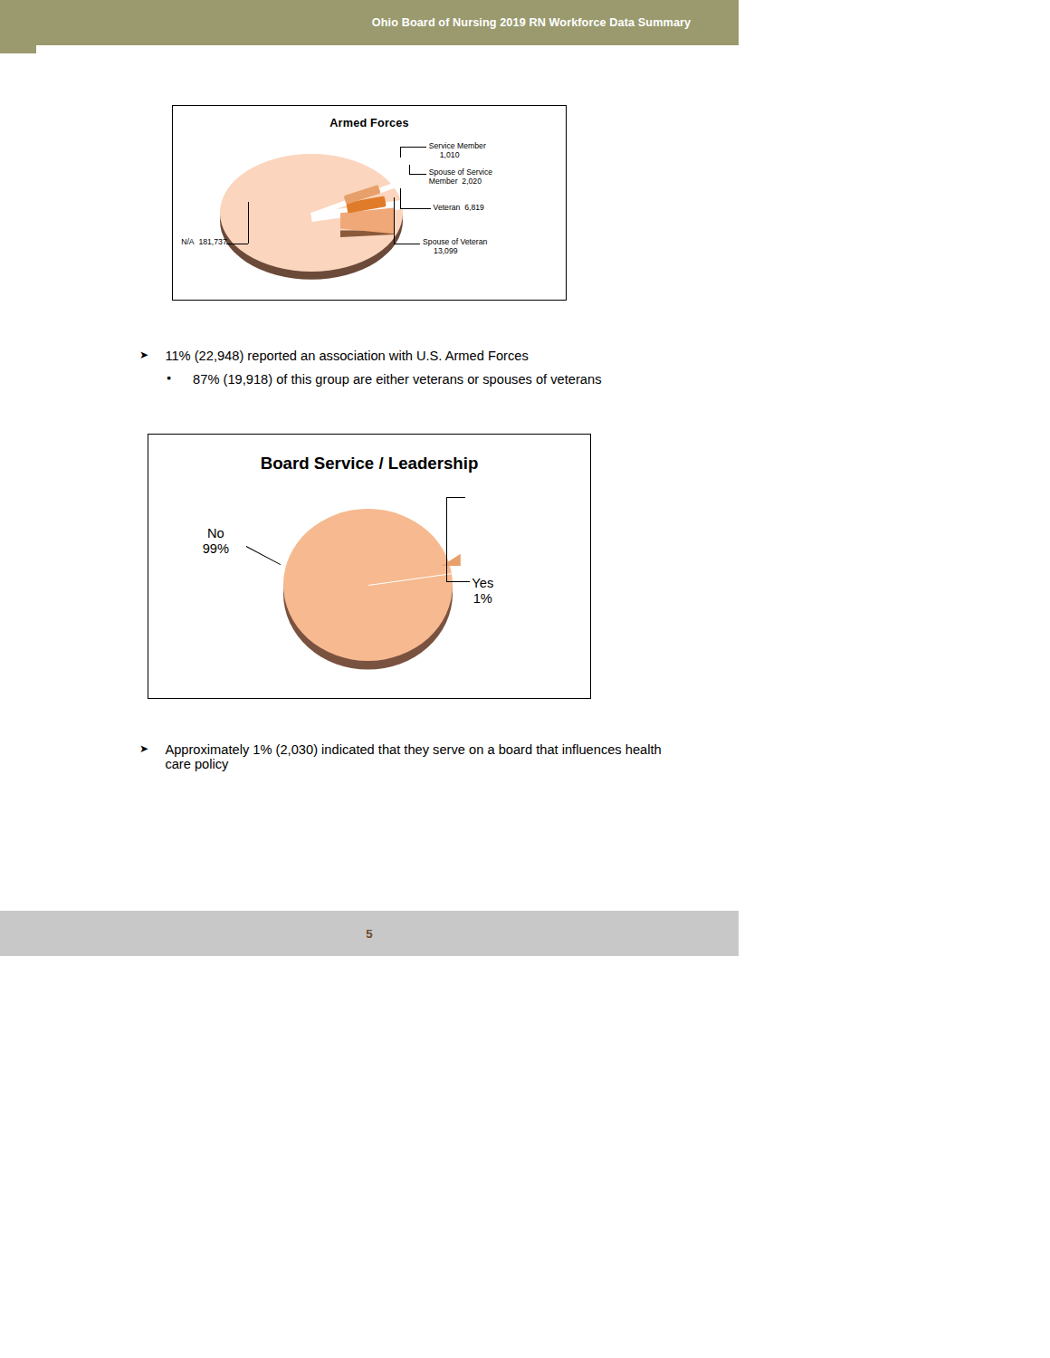Ohio Board of Nursing 2019 RN Workforce Data Summary
Armed Forces
Service Member
1,010
Spouse of Service
Member 2,020
Veteran 6,819
Spouse of Veteran
13,099
N/A 181,737
11% (22,948) reported an association with U.S. Armed Forces
87% (19,918) of this group are either veterans or spouses of veterans
Board Service / Leadership
No
99%
Yes
1%
Approximately 1% (2,030) indicated that they serve on a board that influences health care policy
5